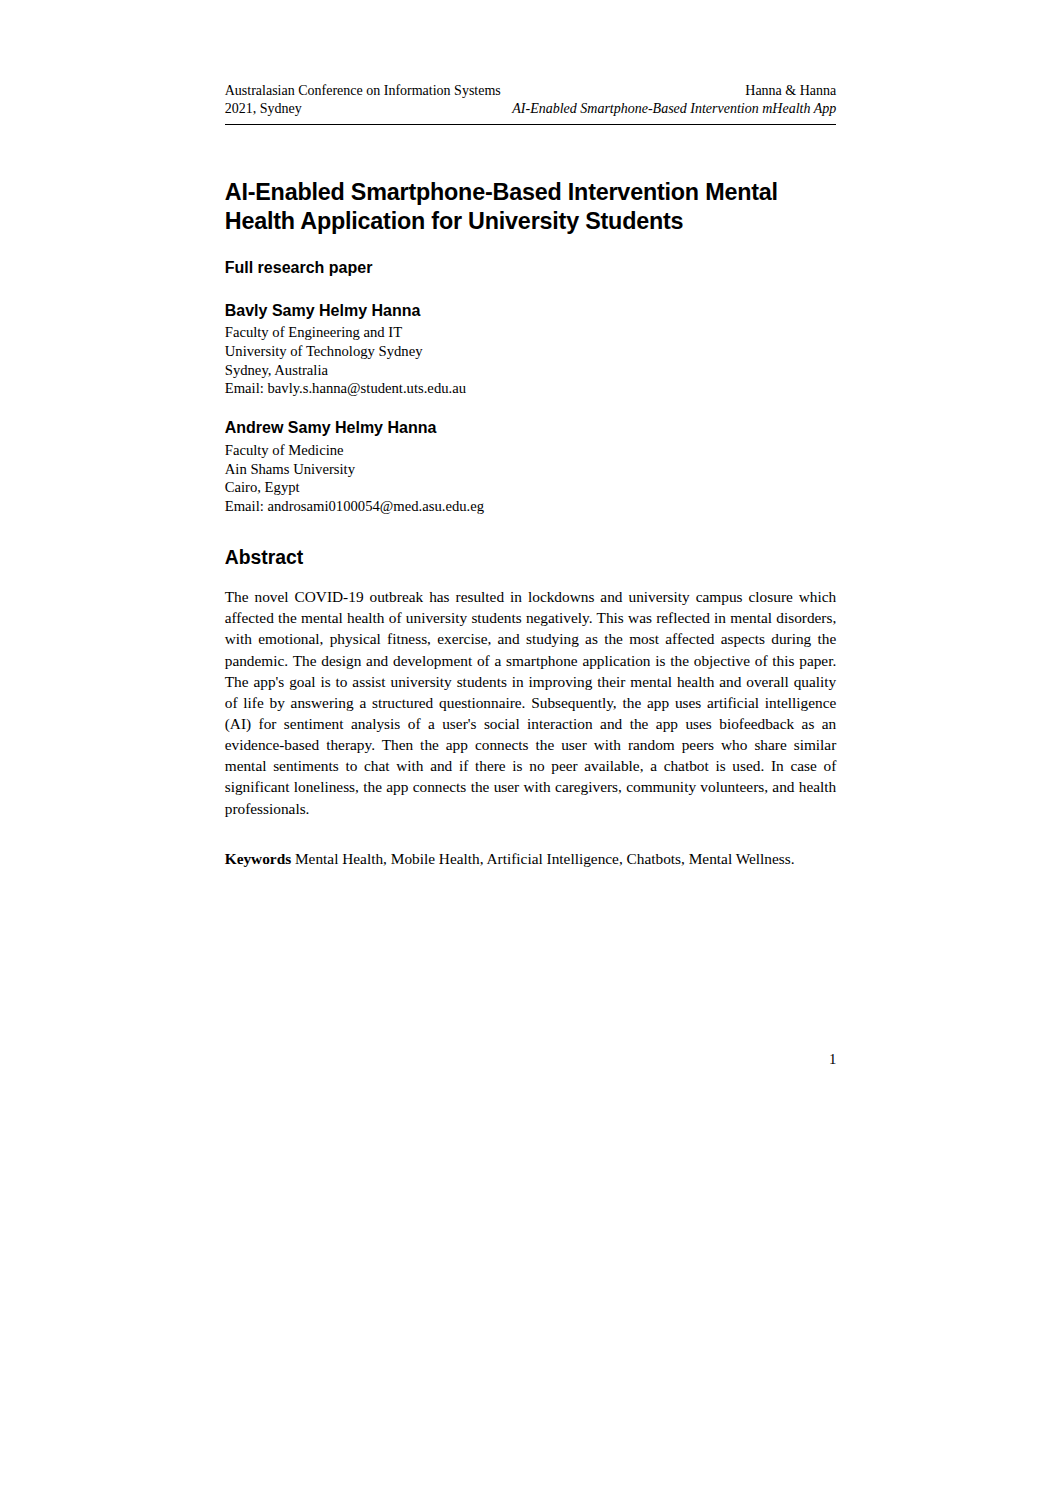Australasian Conference on Information Systems
2021, Sydney
Hanna & Hanna
AI-Enabled Smartphone-Based Intervention mHealth App
AI-Enabled Smartphone-Based Intervention Mental Health Application for University Students
Full research paper
Bavly Samy Helmy Hanna
Faculty of Engineering and IT
University of Technology Sydney
Sydney, Australia
Email: bavly.s.hanna@student.uts.edu.au
Andrew Samy Helmy Hanna
Faculty of Medicine
Ain Shams University
Cairo, Egypt
Email: androsami0100054@med.asu.edu.eg
Abstract
The novel COVID-19 outbreak has resulted in lockdowns and university campus closure which affected the mental health of university students negatively. This was reflected in mental disorders, with emotional, physical fitness, exercise, and studying as the most affected aspects during the pandemic. The design and development of a smartphone application is the objective of this paper. The app's goal is to assist university students in improving their mental health and overall quality of life by answering a structured questionnaire. Subsequently, the app uses artificial intelligence (AI) for sentiment analysis of a user's social interaction and the app uses biofeedback as an evidence-based therapy. Then the app connects the user with random peers who share similar mental sentiments to chat with and if there is no peer available, a chatbot is used. In case of significant loneliness, the app connects the user with caregivers, community volunteers, and health professionals.
Keywords Mental Health, Mobile Health, Artificial Intelligence, Chatbots, Mental Wellness.
1